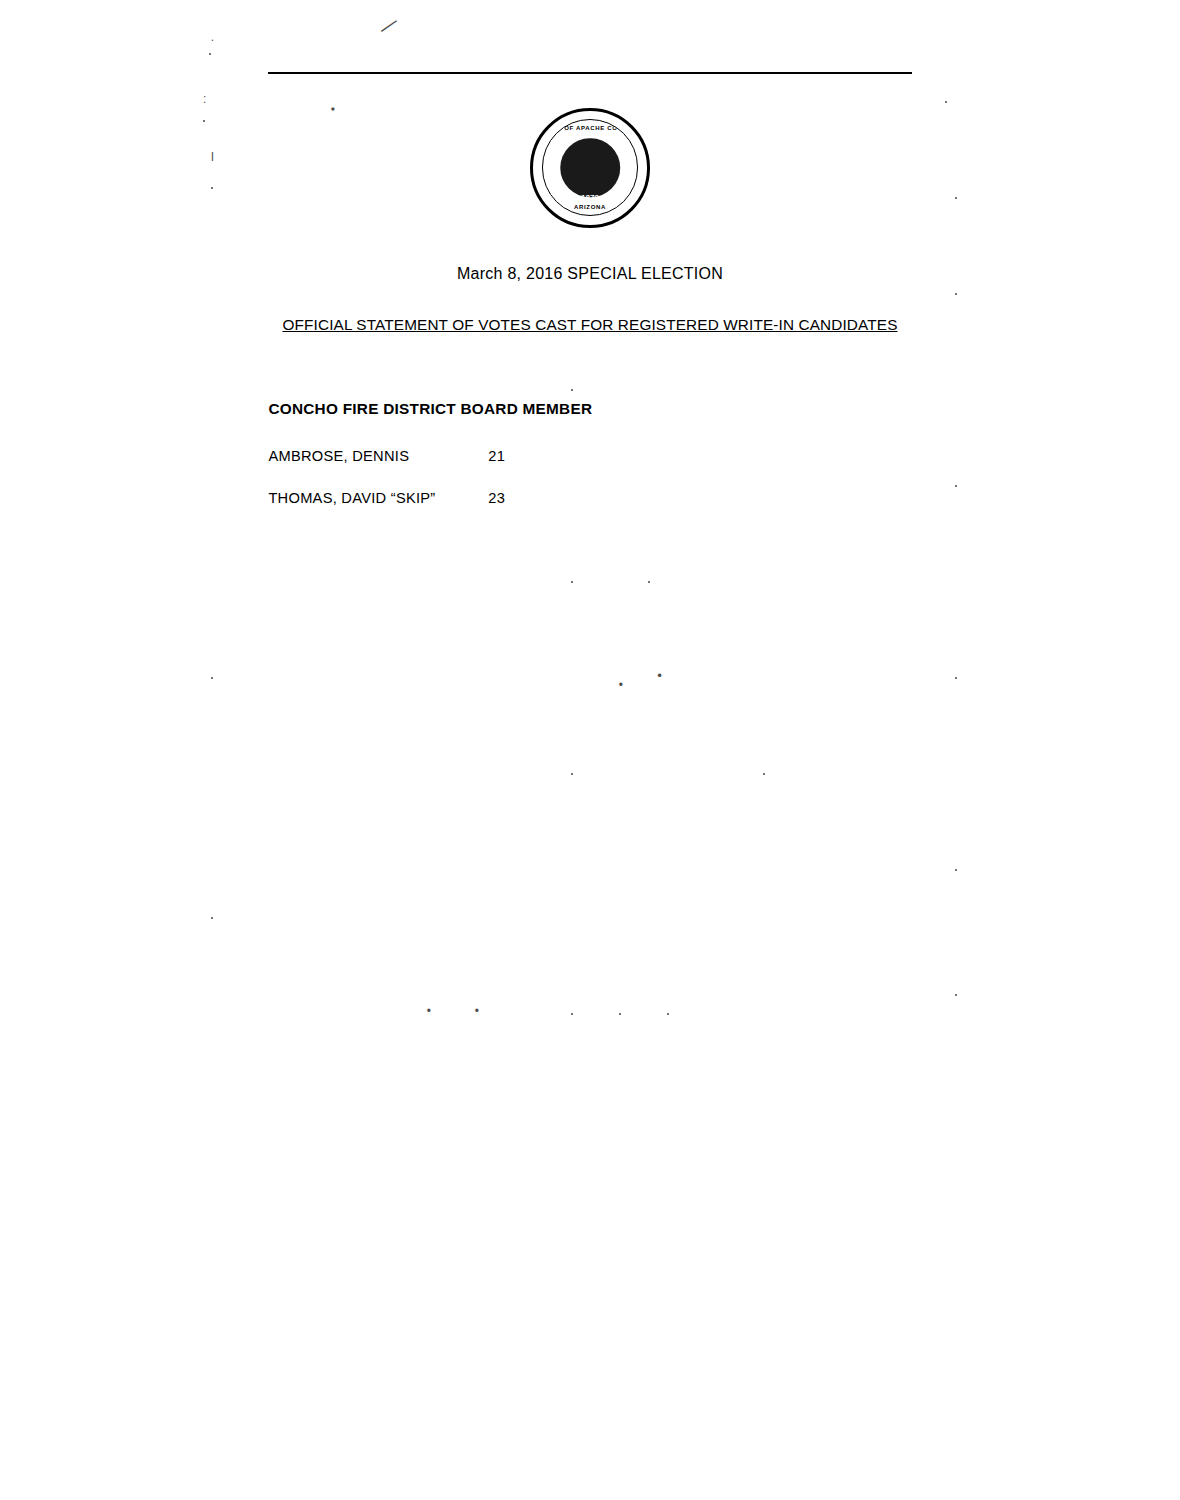. : I • — • • • •
SEAL OF APACHE COUNTY
ARIZONA
1879
March 8, 2016 SPECIAL ELECTION
OFFICIAL STATEMENT OF VOTES CAST FOR REGISTERED WRITE-IN CANDIDATES
CONCHO FIRE DISTRICT BOARD MEMBER
| AMBROSE, DENNIS | 21 |
| THOMAS, DAVID “SKIP” | 23 |